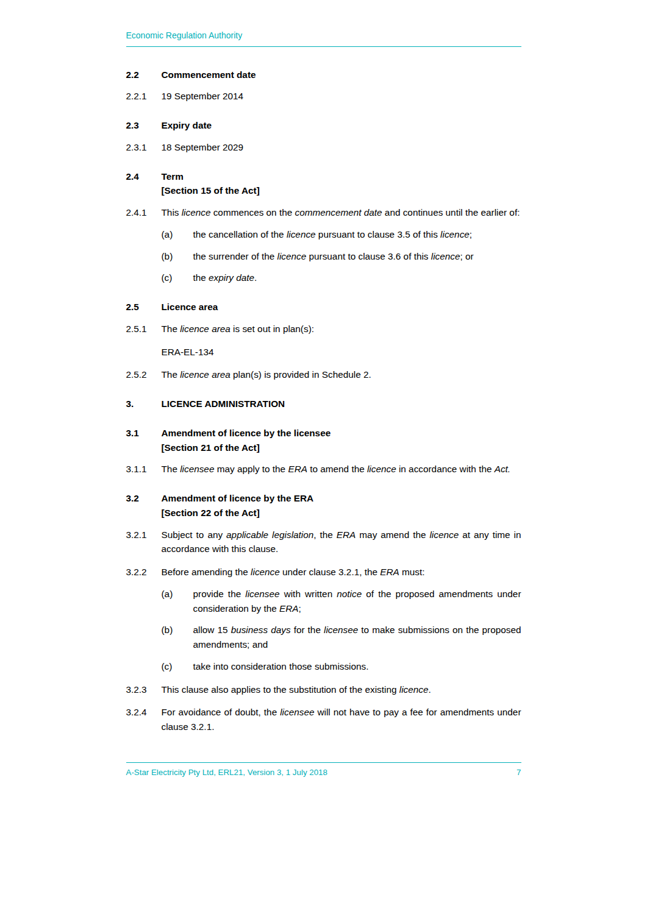Economic Regulation Authority
2.2
Commencement date
2.2.1
19 September 2014
2.3
Expiry date
2.3.1
18 September 2029
2.4
Term
[Section 15 of the Act]
2.4.1
This licence commences on the commencement date and continues until the earlier of:
(a) the cancellation of the licence pursuant to clause 3.5 of this licence;
(b) the surrender of the licence pursuant to clause 3.6 of this licence; or
(c) the expiry date.
2.5
Licence area
2.5.1
The licence area is set out in plan(s):
ERA-EL-134
2.5.2
The licence area plan(s) is provided in Schedule 2.
3.
LICENCE ADMINISTRATION
3.1
Amendment of licence by the licensee
[Section 21 of the Act]
3.1.1
The licensee may apply to the ERA to amend the licence in accordance with the Act.
3.2
Amendment of licence by the ERA
[Section 22 of the Act]
3.2.1
Subject to any applicable legislation, the ERA may amend the licence at any time in accordance with this clause.
3.2.2
Before amending the licence under clause 3.2.1, the ERA must:
(a) provide the licensee with written notice of the proposed amendments under consideration by the ERA;
(b) allow 15 business days for the licensee to make submissions on the proposed amendments; and
(c) take into consideration those submissions.
3.2.3
This clause also applies to the substitution of the existing licence.
3.2.4
For avoidance of doubt, the licensee will not have to pay a fee for amendments under clause 3.2.1.
A-Star Electricity Pty Ltd, ERL21, Version 3, 1 July 2018 7